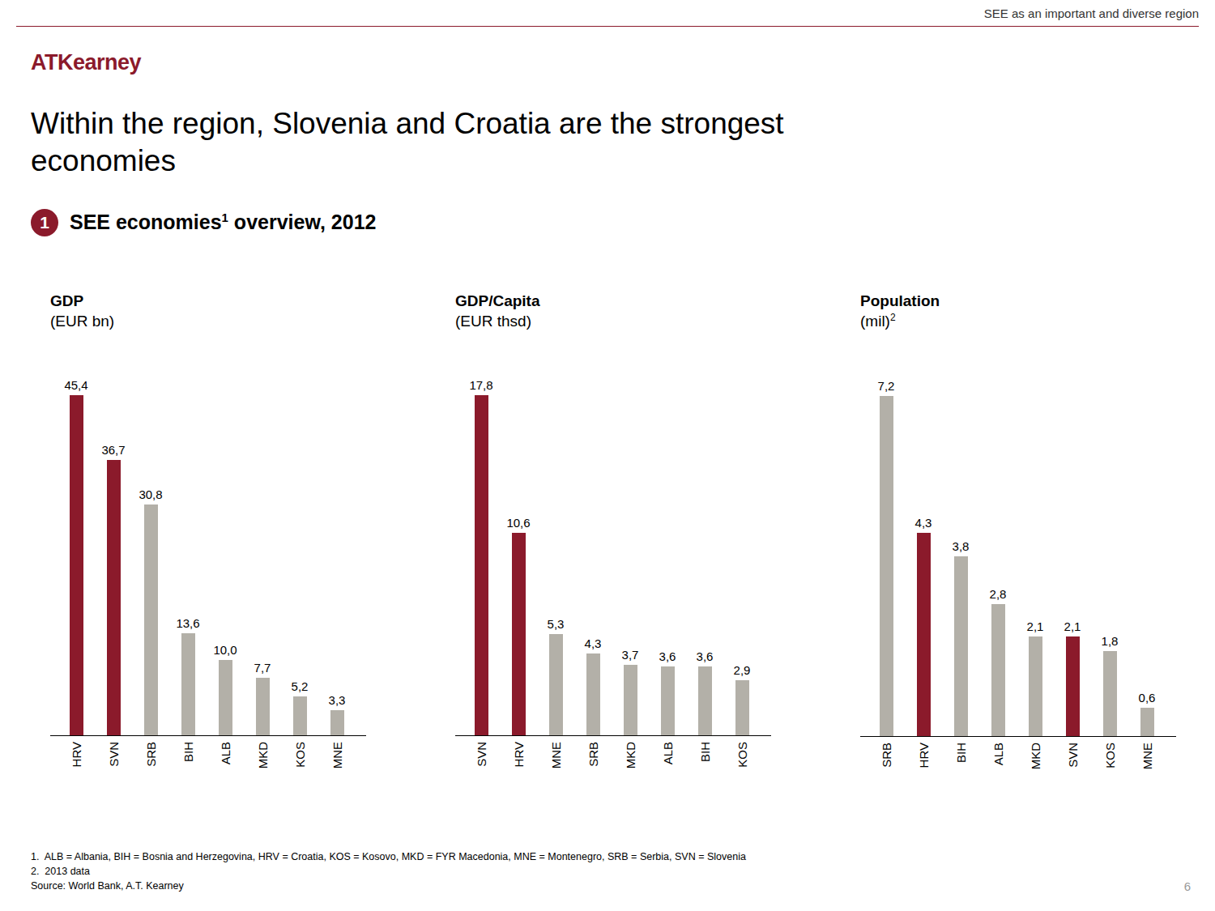SEE as an important and diverse region
AT Kearney
Within the region, Slovenia and Croatia are the strongest economies
1
SEE economies1 overview, 2012
GDP
(EUR bn)
45,4
HRV
36,7
SVN
30,8
SRB
13,6
BIH
10,0
ALB
7,7
MKD
5,2
KOS
3,3
MNE
GDP/Capita
(EUR thsd)
17,8
SVN
10,6
HRV
5,3
MNE
4,3
SRB
3,7
MKD
3,6
ALB
3,6
BIH
2,9
KOS
Population
(mil)2
7,2
SRB
4,3
HRV
3,8
BIH
2,8
ALB
2,1
MKD
2,1
SVN
1,8
KOS
0,6
MNE
1. ALB = Albania, BIH = Bosnia and Herzegovina, HRV = Croatia, KOS = Kosovo, MKD = FYR Macedonia, MNE = Montenegro, SRB = Serbia, SVN = Slovenia
2. 2013 data
Source: World Bank, A.T. Kearney
6